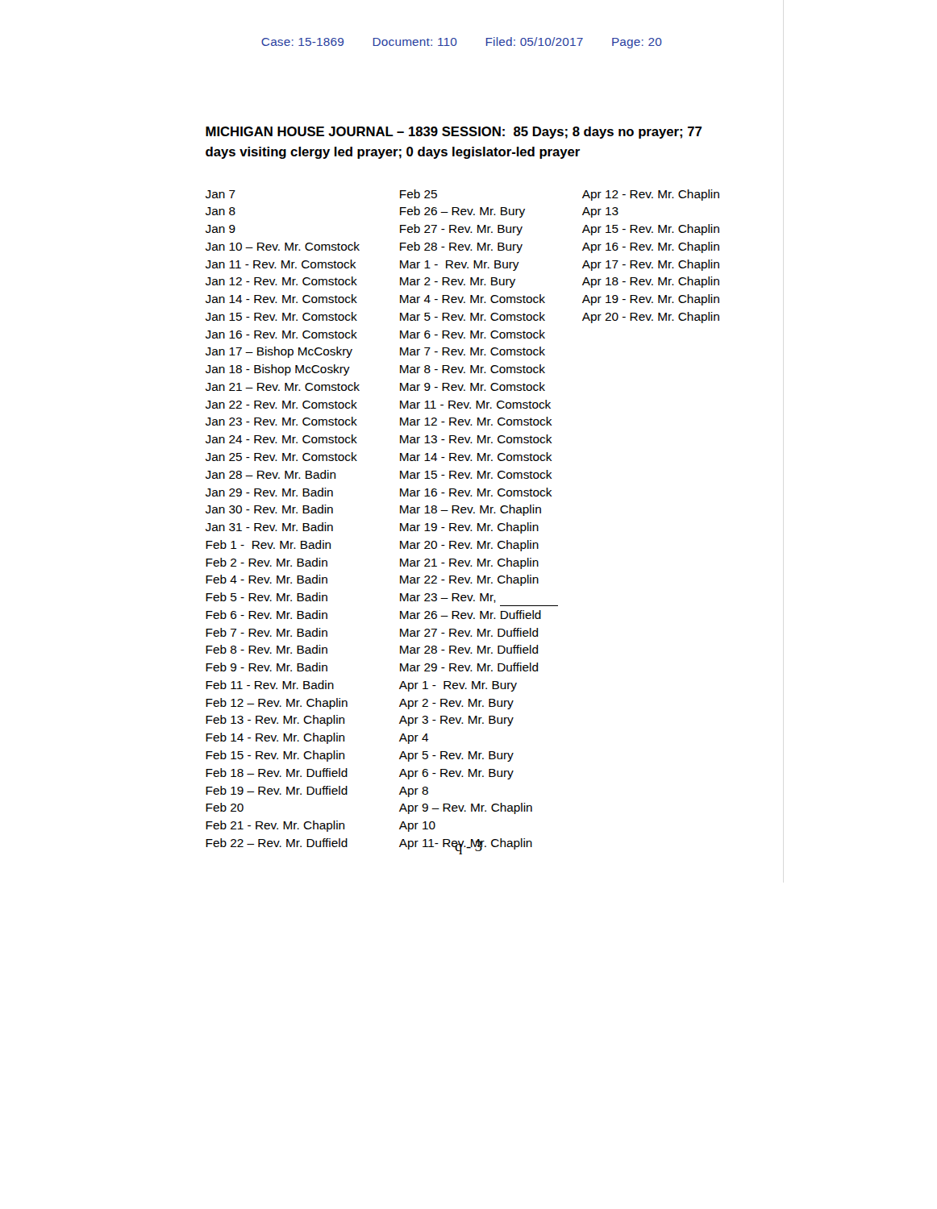Case: 15-1869 Document: 110 Filed: 05/10/2017 Page: 20
MICHIGAN HOUSE JOURNAL – 1839 SESSION: 85 Days; 8 days no prayer; 77 days visiting clergy led prayer; 0 days legislator-led prayer
Jan 7 Jan 8 Jan 9 Jan 10 – Rev. Mr. Comstock Jan 11 - Rev. Mr. Comstock Jan 12 - Rev. Mr. Comstock Jan 14 - Rev. Mr. Comstock Jan 15 - Rev. Mr. Comstock Jan 16 - Rev. Mr. Comstock Jan 17 – Bishop McCoskry Jan 18 - Bishop McCoskry Jan 21 – Rev. Mr. Comstock Jan 22 - Rev. Mr. Comstock Jan 23 - Rev. Mr. Comstock Jan 24 - Rev. Mr. Comstock Jan 25 - Rev. Mr. Comstock Jan 28 – Rev. Mr. Badin Jan 29 - Rev. Mr. Badin Jan 30 - Rev. Mr. Badin Jan 31 - Rev. Mr. Badin Feb 1 - Rev. Mr. Badin Feb 2 - Rev. Mr. Badin Feb 4 - Rev. Mr. Badin Feb 5 - Rev. Mr. Badin Feb 6 - Rev. Mr. Badin Feb 7 - Rev. Mr. Badin Feb 8 - Rev. Mr. Badin Feb 9 - Rev. Mr. Badin Feb 11 - Rev. Mr. Badin Feb 12 – Rev. Mr. Chaplin Feb 13 - Rev. Mr. Chaplin Feb 14 - Rev. Mr. Chaplin Feb 15 - Rev. Mr. Chaplin Feb 18 – Rev. Mr. Duffield Feb 19 – Rev. Mr. Duffield Feb 20 Feb 21 - Rev. Mr. Chaplin Feb 22 – Rev. Mr. Duffield
Feb 25 Feb 26 – Rev. Mr. Bury Feb 27 - Rev. Mr. Bury Feb 28 - Rev. Mr. Bury Mar 1 - Rev. Mr. Bury Mar 2 - Rev. Mr. Bury Mar 4 - Rev. Mr. Comstock Mar 5 - Rev. Mr. Comstock Mar 6 - Rev. Mr. Comstock Mar 7 - Rev. Mr. Comstock Mar 8 - Rev. Mr. Comstock Mar 9 - Rev. Mr. Comstock Mar 11 - Rev. Mr. Comstock Mar 12 - Rev. Mr. Comstock Mar 13 - Rev. Mr. Comstock Mar 14 - Rev. Mr. Comstock Mar 15 - Rev. Mr. Comstock Mar 16 - Rev. Mr. Comstock Mar 18 – Rev. Mr. Chaplin Mar 19 - Rev. Mr. Chaplin Mar 20 - Rev. Mr. Chaplin Mar 21 - Rev. Mr. Chaplin Mar 22 - Rev. Mr. Chaplin Mar 23 – Rev. Mr, Mar 26 – Rev. Mr. Duffield Mar 27 - Rev. Mr. Duffield Mar 28 - Rev. Mr. Duffield Mar 29 - Rev. Mr. Duffield Apr 1 - Rev. Mr. Bury Apr 2 - Rev. Mr. Bury Apr 3 - Rev. Mr. Bury Apr 4 Apr 5 - Rev. Mr. Bury Apr 6 - Rev. Mr. Bury Apr 8 Apr 9 – Rev. Mr. Chaplin Apr 10 Apr 11- Rev. Mr. Chaplin
Apr 12 - Rev. Mr. Chaplin Apr 13 Apr 15 - Rev. Mr. Chaplin Apr 16 - Rev. Mr. Chaplin Apr 17 - Rev. Mr. Chaplin Apr 18 - Rev. Mr. Chaplin Apr 19 - Rev. Mr. Chaplin Apr 20 - Rev. Mr. Chaplin
q - 3